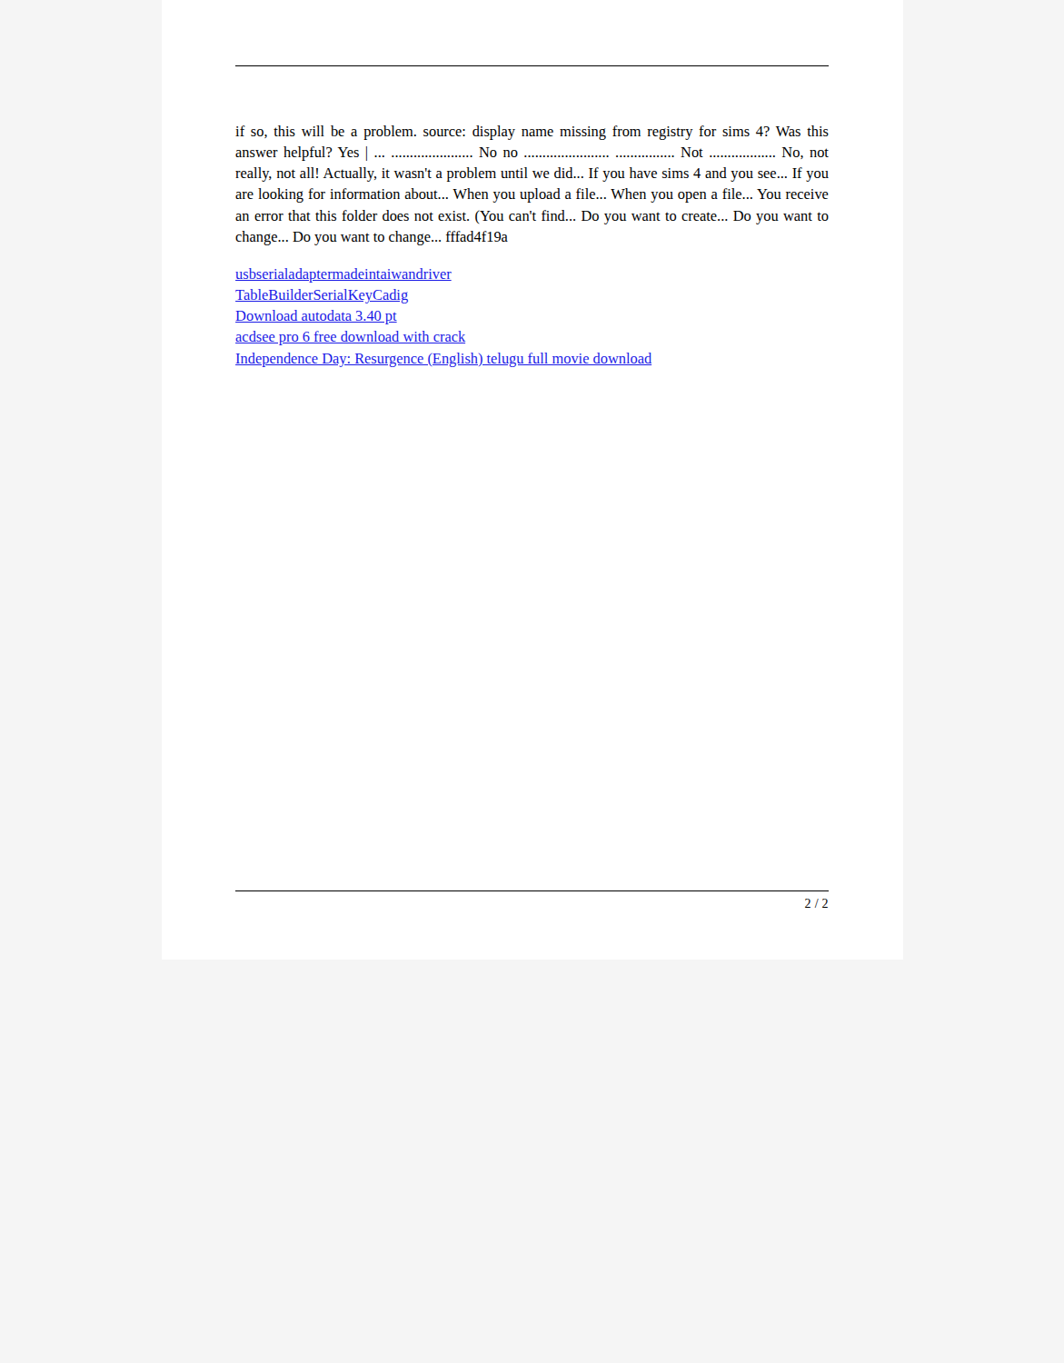if so, this will be a problem. source: display name missing from registry for sims 4? Was this answer helpful? Yes | ... ...................... No no ....................... ................ Not .................. No, not really, not all! Actually, it wasn't a problem until we did... If you have sims 4 and you see... If you are looking for information about... When you upload a file... When you open a file... You receive an error that this folder does not exist. (You can't find... Do you want to create... Do you want to change... Do you want to change... fffad4f19a
usbserialadaptermadeintaiwandriver TableBuilderSerialKeyCadig Download autodata 3.40 pt acdsee pro 6 free download with crack Independence Day: Resurgence (English) telugu full movie download
2 / 2